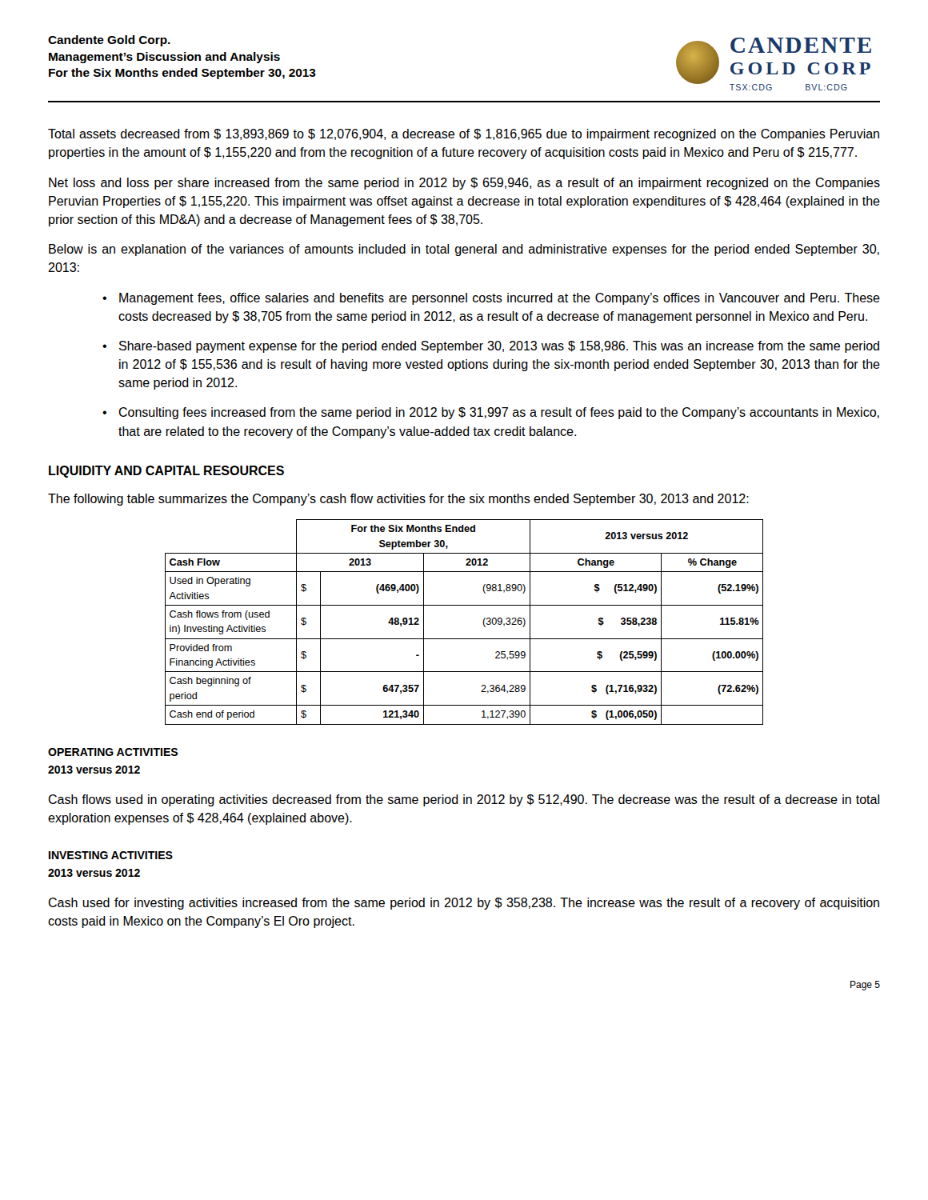Candente Gold Corp.
Management’s Discussion and Analysis
For the Six Months ended September 30, 2013
CANDENTE
GOLD CORP
TSX:CDG BVL:CDG
Total assets decreased from $ 13,893,869 to $ 12,076,904, a decrease of $ 1,816,965 due to impairment recognized on the Companies Peruvian properties in the amount of $ 1,155,220 and from the recognition of a future recovery of acquisition costs paid in Mexico and Peru of $ 215,777.
Net loss and loss per share increased from the same period in 2012 by $ 659,946, as a result of an impairment recognized on the Companies Peruvian Properties of $ 1,155,220. This impairment was offset against a decrease in total exploration expenditures of $ 428,464 (explained in the prior section of this MD&A) and a decrease of Management fees of $ 38,705.
Below is an explanation of the variances of amounts included in total general and administrative expenses for the period ended September 30, 2013:
Management fees, office salaries and benefits are personnel costs incurred at the Company’s offices in Vancouver and Peru. These costs decreased by $ 38,705 from the same period in 2012, as a result of a decrease of management personnel in Mexico and Peru.
Share-based payment expense for the period ended September 30, 2013 was $ 158,986. This was an increase from the same period in 2012 of $ 155,536 and is result of having more vested options during the six-month period ended September 30, 2013 than for the same period in 2012.
Consulting fees increased from the same period in 2012 by $ 31,997 as a result of fees paid to the Company’s accountants in Mexico, that are related to the recovery of the Company’s value-added tax credit balance.
LIQUIDITY AND CAPITAL RESOURCES
The following table summarizes the Company’s cash flow activities for the six months ended September 30, 2013 and 2012:
| | For the Six Months Ended September 30, | 2013 versus 2012 |
| Cash Flow | 2013 | 2012 | Change | % Change |
| Used in Operating Activities | $ | (469,400) | (981,890) | $ (512,490) | (52.19%) |
| Cash flows from (used in) Investing Activities | $ | 48,912 | (309,326) | $ 358,238 | 115.81% |
| Provided from Financing Activities | $ | - | 25,599 | $ (25,599) | (100.00%) |
| Cash beginning of period | $ | 647,357 | 2,364,289 | $ (1,716,932) | (72.62%) |
| Cash end of period | $ | 121,340 | 1,127,390 | $ (1,006,050) | |
OPERATING ACTIVITIES
2013 versus 2012
Cash flows used in operating activities decreased from the same period in 2012 by $ 512,490. The decrease was the result of a decrease in total exploration expenses of $ 428,464 (explained above).
INVESTING ACTIVITIES
2013 versus 2012
Cash used for investing activities increased from the same period in 2012 by $ 358,238. The increase was the result of a recovery of acquisition costs paid in Mexico on the Company’s El Oro project.
Page 5